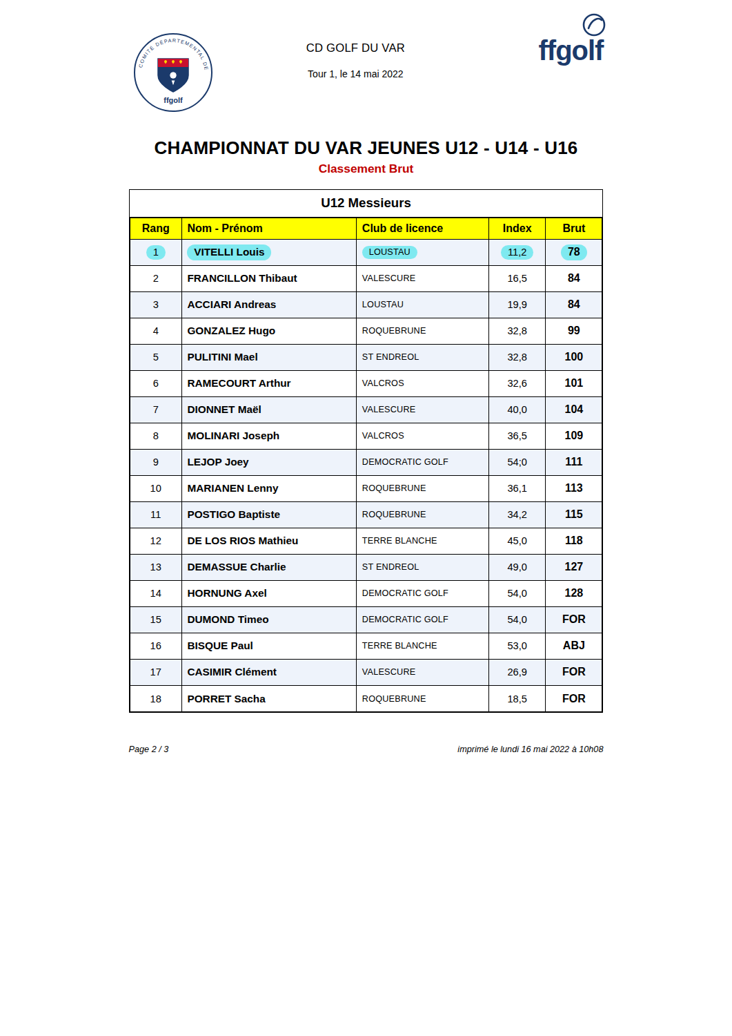COMITÉ DÉPARTEMENTAL DE GOLF DU VAR ffgolf
CD GOLF DU VAR
Tour 1, le 14 mai 2022
ffgolf
CHAMPIONNAT DU VAR JEUNES U12 - U14 - U16
Classement Brut
U12 Messieurs
| Rang | Nom - Prénom | Club de licence | Index | Brut |
| --- | --- | --- | --- | --- |
| 1 | VITELLI Louis | LOUSTAU | 11,2 | 78 |
| 2 | FRANCILLON Thibaut | VALESCURE | 16,5 | 84 |
| 3 | ACCIARI Andreas | LOUSTAU | 19,9 | 84 |
| 4 | GONZALEZ Hugo | ROQUEBRUNE | 32,8 | 99 |
| 5 | PULITINI Mael | ST ENDREOL | 32,8 | 100 |
| 6 | RAMECOURT Arthur | VALCROS | 32,6 | 101 |
| 7 | DIONNET Maël | VALESCURE | 40,0 | 104 |
| 8 | MOLINARI Joseph | VALCROS | 36,5 | 109 |
| 9 | LEJOP Joey | DEMOCRATIC GOLF | 54;0 | 111 |
| 10 | MARIANEN Lenny | ROQUEBRUNE | 36,1 | 113 |
| 11 | POSTIGO Baptiste | ROQUEBRUNE | 34,2 | 115 |
| 12 | DE LOS RIOS Mathieu | TERRE BLANCHE | 45,0 | 118 |
| 13 | DEMASSUE Charlie | ST ENDREOL | 49,0 | 127 |
| 14 | HORNUNG Axel | DEMOCRATIC GOLF | 54,0 | 128 |
| 15 | DUMOND Timeo | DEMOCRATIC GOLF | 54,0 | FOR |
| 16 | BISQUE Paul | TERRE BLANCHE | 53,0 | ABJ |
| 17 | CASIMIR Clément | VALESCURE | 26,9 | FOR |
| 18 | PORRET Sacha | ROQUEBRUNE | 18,5 | FOR |
Page 2 / 3
imprimé le lundi 16 mai 2022 à 10h08